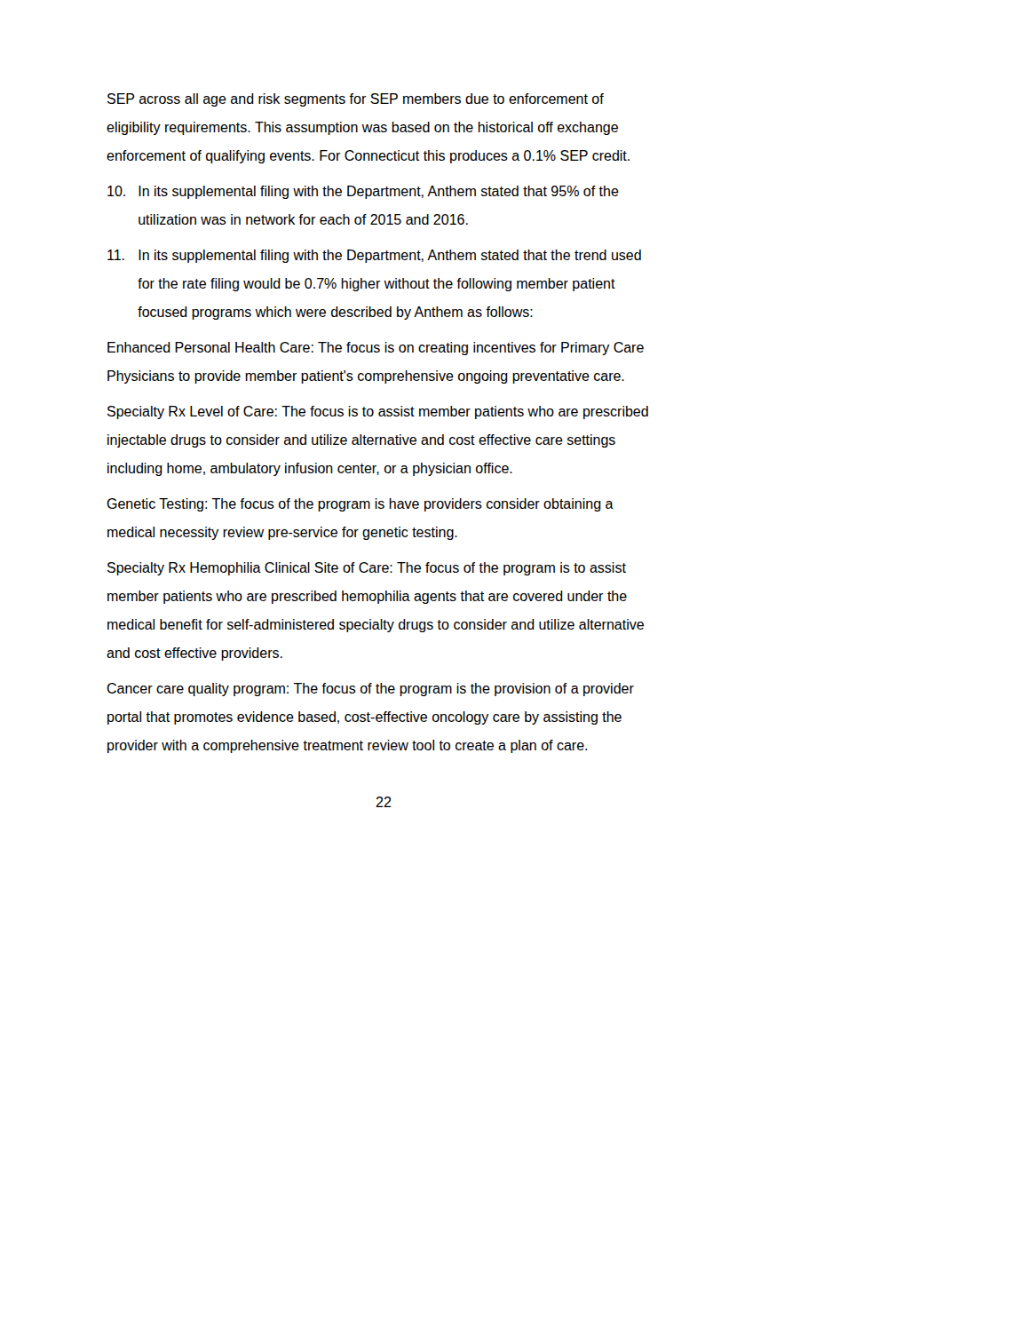SEP across all age and risk segments for SEP members due to enforcement of eligibility requirements. This assumption was based on the historical off exchange enforcement of qualifying events. For Connecticut this produces a 0.1% SEP credit.
10. In its supplemental filing with the Department, Anthem stated that 95% of the utilization was in network for each of 2015 and 2016.
11. In its supplemental filing with the Department, Anthem stated that the trend used for the rate filing would be 0.7% higher without the following member patient focused programs which were described by Anthem as follows:
Enhanced Personal Health Care: The focus is on creating incentives for Primary Care Physicians to provide member patient's comprehensive ongoing preventative care.
Specialty Rx Level of Care: The focus is to assist member patients who are prescribed injectable drugs to consider and utilize alternative and cost effective care settings including home, ambulatory infusion center, or a physician office.
Genetic Testing: The focus of the program is have providers consider obtaining a medical necessity review pre-service for genetic testing.
Specialty Rx Hemophilia Clinical Site of Care: The focus of the program is to assist member patients who are prescribed hemophilia agents that are covered under the medical benefit for self-administered specialty drugs to consider and utilize alternative and cost effective providers.
Cancer care quality program: The focus of the program is the provision of a provider portal that promotes evidence based, cost-effective oncology care by assisting the provider with a comprehensive treatment review tool to create a plan of care.
22